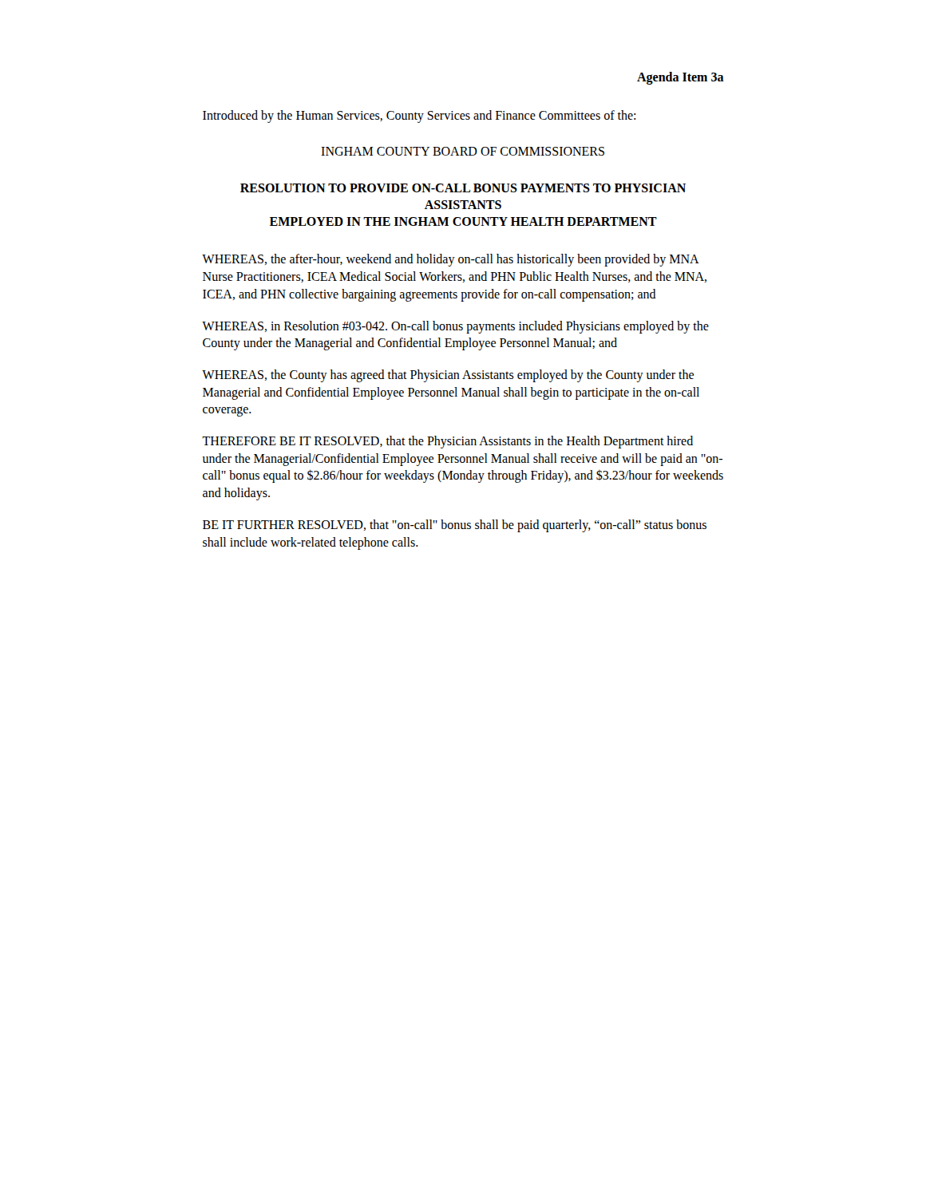Agenda Item 3a
Introduced by the Human Services, County Services and Finance Committees of the:
INGHAM COUNTY BOARD OF COMMISSIONERS
RESOLUTION TO PROVIDE ON-CALL BONUS PAYMENTS TO PHYSICIAN ASSISTANTS EMPLOYED IN THE INGHAM COUNTY HEALTH DEPARTMENT
WHEREAS, the after-hour, weekend and holiday on-call has historically been provided by MNA Nurse Practitioners, ICEA Medical Social Workers, and PHN Public Health Nurses, and the MNA, ICEA, and PHN collective bargaining agreements provide for on-call compensation; and
WHEREAS, in Resolution #03-042. On-call bonus payments included Physicians employed by the County under the Managerial and Confidential Employee Personnel Manual; and
WHEREAS, the County has agreed that Physician Assistants employed by the County under the Managerial and Confidential Employee Personnel Manual shall begin to participate in the on-call coverage.
THEREFORE BE IT RESOLVED, that the Physician Assistants in the Health Department hired under the Managerial/Confidential Employee Personnel Manual shall receive and will be paid an "on-call" bonus equal to $2.86/hour for weekdays (Monday through Friday), and $3.23/hour for weekends and holidays.
BE IT FURTHER RESOLVED, that "on-call" bonus shall be paid quarterly, “on-call” status bonus shall include work-related telephone calls.